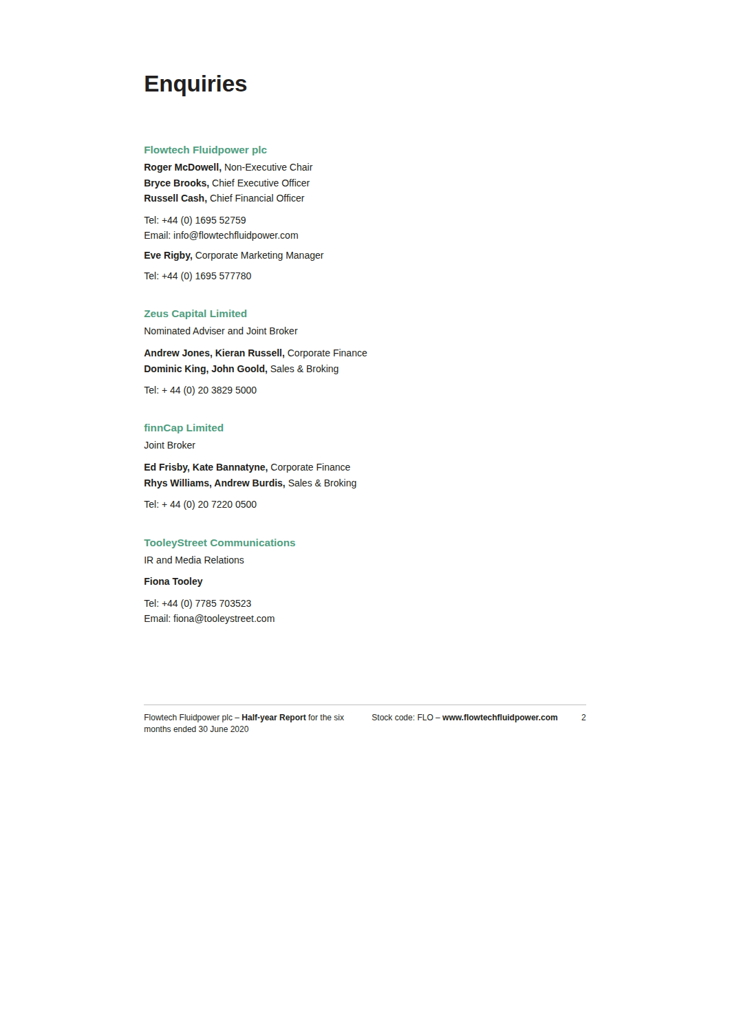Enquiries
Flowtech Fluidpower plc
Roger McDowell, Non-Executive Chair
Bryce Brooks, Chief Executive Officer
Russell Cash, Chief Financial Officer
Tel: +44 (0) 1695 52759
Email: info@flowtechfluidpower.com
Eve Rigby, Corporate Marketing Manager
Tel: +44 (0) 1695 577780
Zeus Capital Limited
Nominated Adviser and Joint Broker
Andrew Jones, Kieran Russell, Corporate Finance
Dominic King, John Goold, Sales & Broking
Tel: + 44 (0) 20 3829 5000
finnCap Limited
Joint Broker
Ed Frisby, Kate Bannatyne, Corporate Finance
Rhys Williams, Andrew Burdis, Sales & Broking
Tel: + 44 (0) 20 7220 0500
TooleyStreet Communications
IR and Media Relations
Fiona Tooley
Tel: +44 (0) 7785 703523
Email: fiona@tooleystreet.com
Flowtech Fluidpower plc – Half-year Report for the six months ended 30 June 2020
Stock code: FLO – www.flowtechfluidpower.com 2